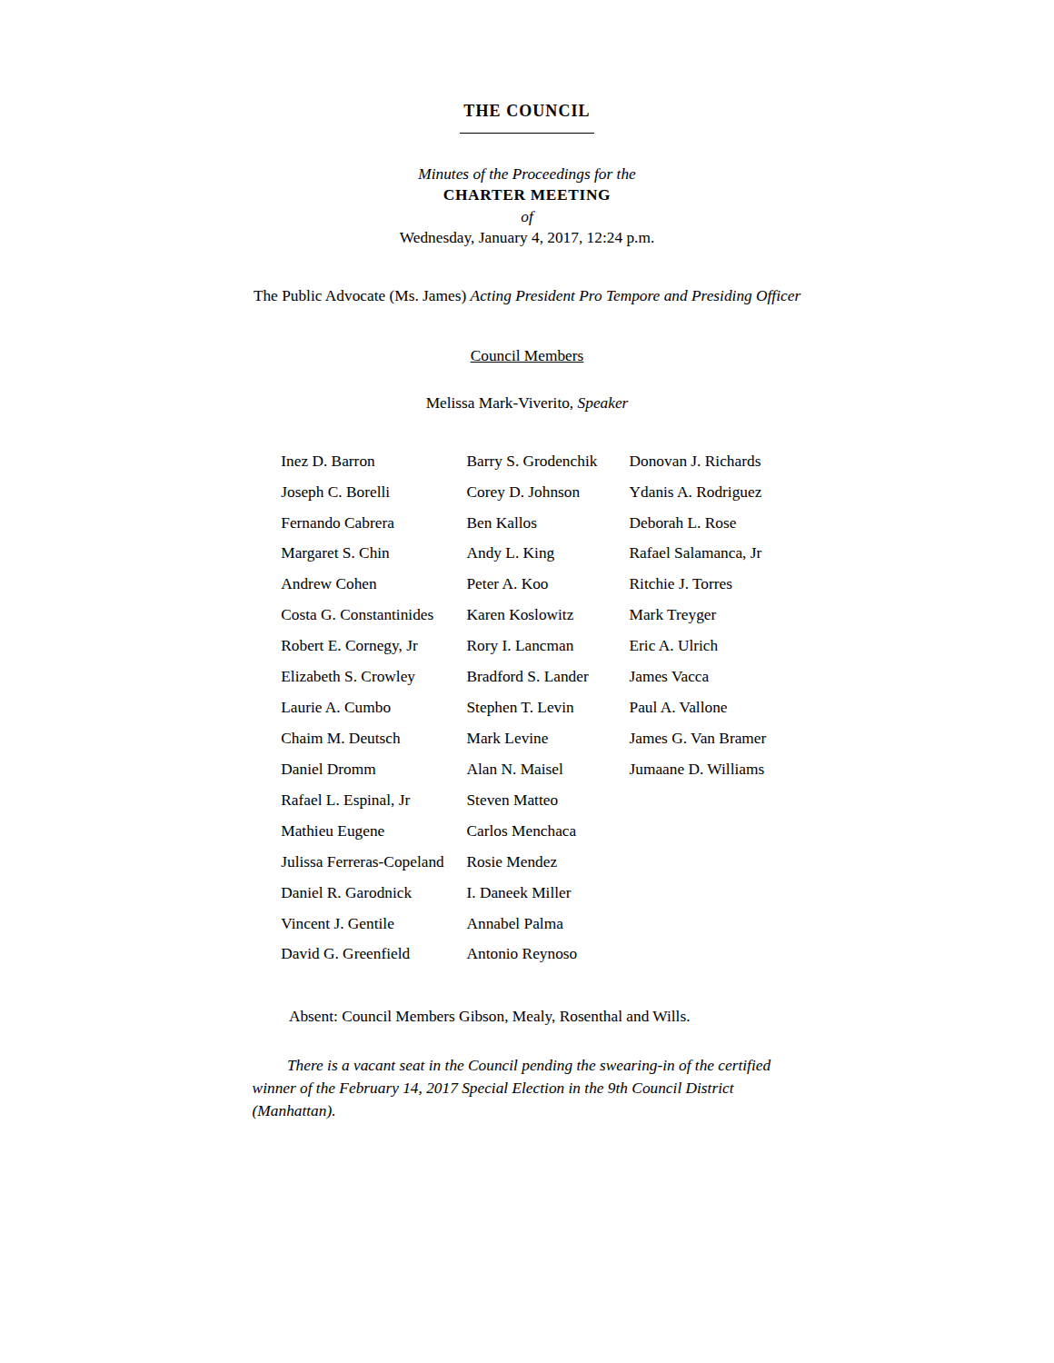THE COUNCIL
Minutes of the Proceedings for the CHARTER MEETING of Wednesday, January 4, 2017, 12:24 p.m.
The Public Advocate (Ms. James) Acting President Pro Tempore and Presiding Officer
Council Members
Melissa Mark-Viverito, Speaker
| Inez D. Barron | Barry S. Grodenchik | Donovan J. Richards |
| Joseph C. Borelli | Corey D. Johnson | Ydanis A. Rodriguez |
| Fernando Cabrera | Ben Kallos | Deborah L. Rose |
| Margaret S. Chin | Andy L. King | Rafael Salamanca, Jr |
| Andrew Cohen | Peter A. Koo | Ritchie J. Torres |
| Costa G. Constantinides | Karen Koslowitz | Mark Treyger |
| Robert E. Cornegy, Jr | Rory I. Lancman | Eric A. Ulrich |
| Elizabeth S. Crowley | Bradford S. Lander | James Vacca |
| Laurie A. Cumbo | Stephen T. Levin | Paul A. Vallone |
| Chaim M. Deutsch | Mark Levine | James G. Van Bramer |
| Daniel Dromm | Alan N. Maisel | Jumaane D. Williams |
| Rafael L. Espinal, Jr | Steven Matteo | |
| Mathieu Eugene | Carlos Menchaca | |
| Julissa Ferreras-Copeland | Rosie Mendez | |
| Daniel R. Garodnick | I. Daneek Miller | |
| Vincent J. Gentile | Annabel Palma | |
| David G. Greenfield | Antonio Reynoso | |
Absent: Council Members Gibson, Mealy, Rosenthal and Wills.
There is a vacant seat in the Council pending the swearing-in of the certified winner of the February 14, 2017 Special Election in the 9th Council District (Manhattan).